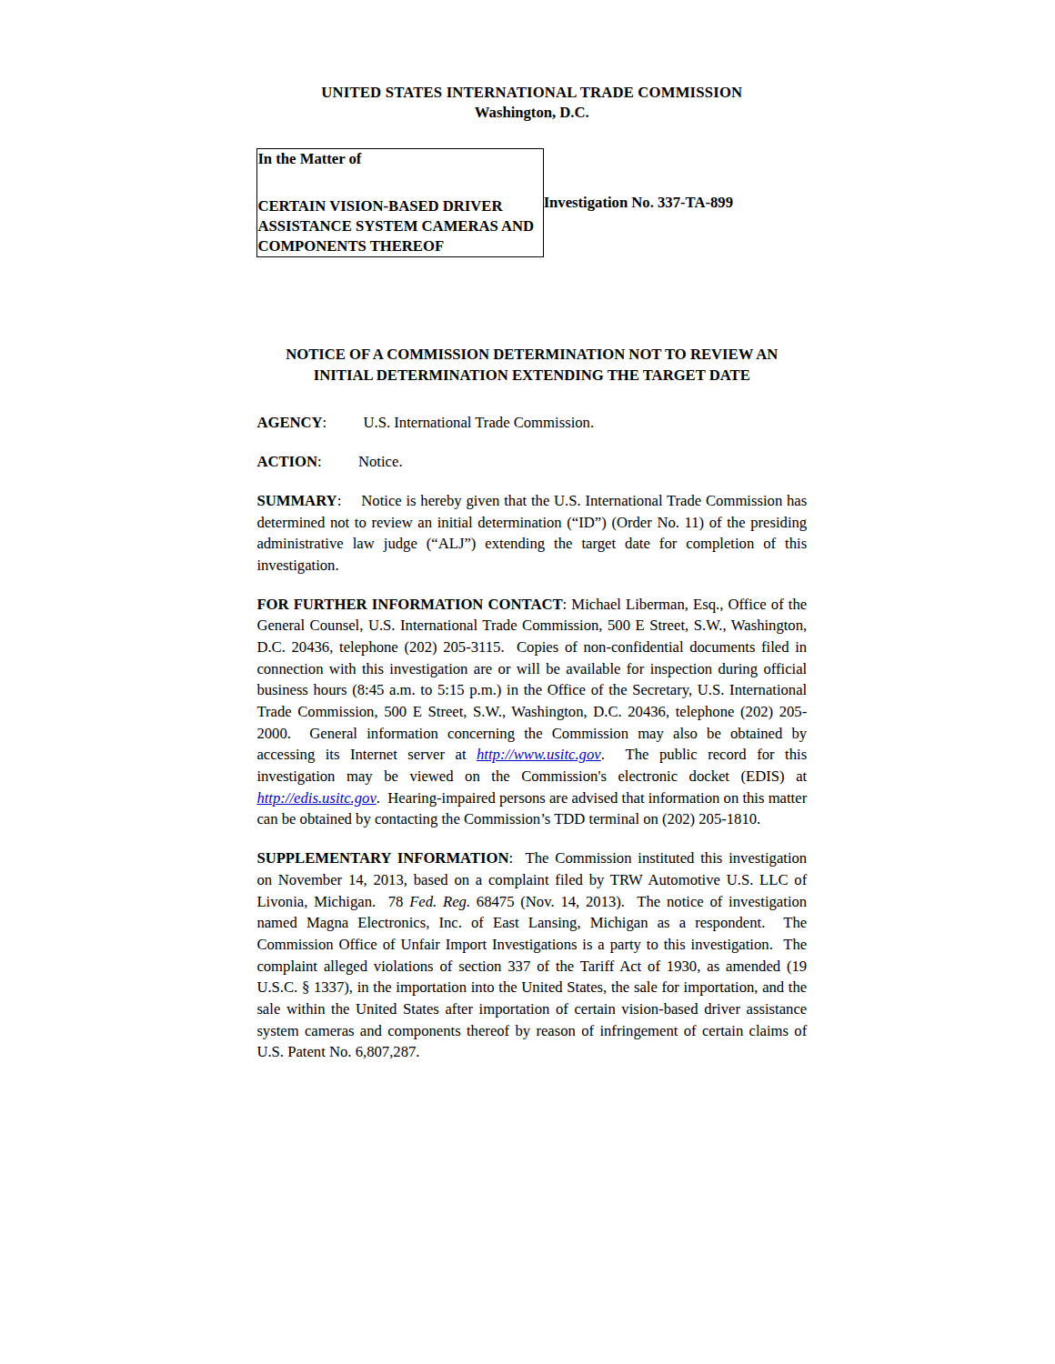UNITED STATES INTERNATIONAL TRADE COMMISSION
Washington, D.C.
| In the Matter of CERTAIN VISION-BASED DRIVER ASSISTANCE SYSTEM CAMERAS AND COMPONENTS THEREOF | Investigation No. 337-TA-899 |
NOTICE OF A COMMISSION DETERMINATION NOT TO REVIEW AN
INITIAL DETERMINATION EXTENDING THE TARGET DATE
AGENCY: U.S. International Trade Commission.
ACTION: Notice.
SUMMARY: Notice is hereby given that the U.S. International Trade Commission has determined not to review an initial determination (“ID”) (Order No. 11) of the presiding administrative law judge (“ALJ”) extending the target date for completion of this investigation.
FOR FURTHER INFORMATION CONTACT: Michael Liberman, Esq., Office of the General Counsel, U.S. International Trade Commission, 500 E Street, S.W., Washington, D.C. 20436, telephone (202) 205-3115. Copies of non-confidential documents filed in connection with this investigation are or will be available for inspection during official business hours (8:45 a.m. to 5:15 p.m.) in the Office of the Secretary, U.S. International Trade Commission, 500 E Street, S.W., Washington, D.C. 20436, telephone (202) 205-2000. General information concerning the Commission may also be obtained by accessing its Internet server at http://www.usitc.gov. The public record for this investigation may be viewed on the Commission's electronic docket (EDIS) at http://edis.usitc.gov. Hearing-impaired persons are advised that information on this matter can be obtained by contacting the Commission’s TDD terminal on (202) 205-1810.
SUPPLEMENTARY INFORMATION: The Commission instituted this investigation on November 14, 2013, based on a complaint filed by TRW Automotive U.S. LLC of Livonia, Michigan. 78 Fed. Reg. 68475 (Nov. 14, 2013). The notice of investigation named Magna Electronics, Inc. of East Lansing, Michigan as a respondent. The Commission Office of Unfair Import Investigations is a party to this investigation. The complaint alleged violations of section 337 of the Tariff Act of 1930, as amended (19 U.S.C. § 1337), in the importation into the United States, the sale for importation, and the sale within the United States after importation of certain vision-based driver assistance system cameras and components thereof by reason of infringement of certain claims of U.S. Patent No. 6,807,287.